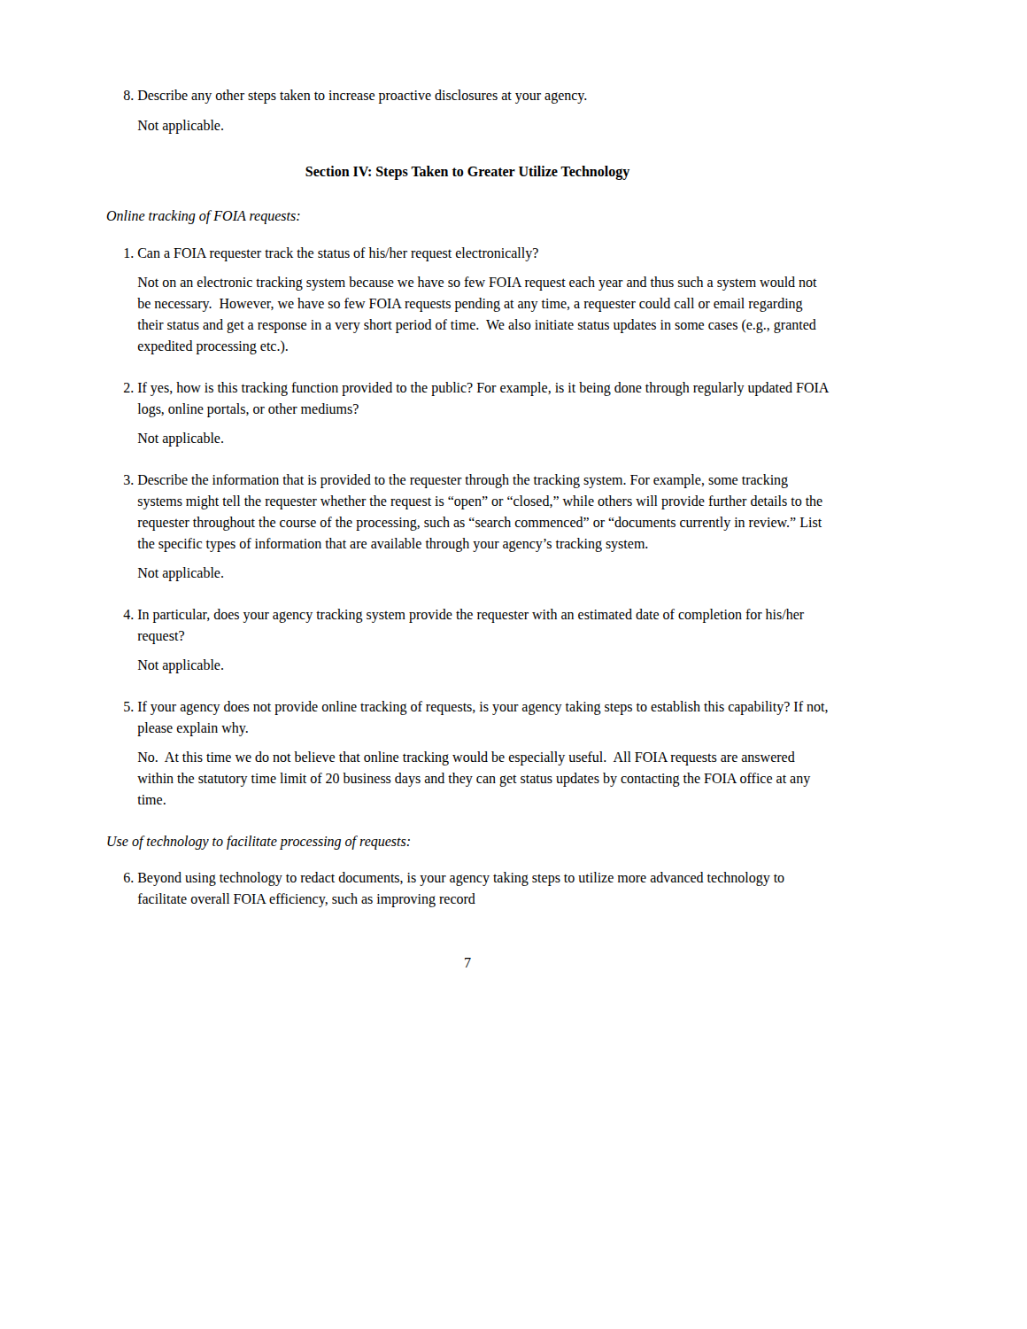Describe any other steps taken to increase proactive disclosures at your agency.
Not applicable.
Section IV: Steps Taken to Greater Utilize Technology
Online tracking of FOIA requests:
Can a FOIA requester track the status of his/her request electronically?
Not on an electronic tracking system because we have so few FOIA request each year and thus such a system would not be necessary. However, we have so few FOIA requests pending at any time, a requester could call or email regarding their status and get a response in a very short period of time. We also initiate status updates in some cases (e.g., granted expedited processing etc.).
If yes, how is this tracking function provided to the public? For example, is it being done through regularly updated FOIA logs, online portals, or other mediums?
Not applicable.
Describe the information that is provided to the requester through the tracking system. For example, some tracking systems might tell the requester whether the request is “open” or “closed,” while others will provide further details to the requester throughout the course of the processing, such as “search commenced” or “documents currently in review.” List the specific types of information that are available through your agency’s tracking system.
Not applicable.
In particular, does your agency tracking system provide the requester with an estimated date of completion for his/her request?
Not applicable.
If your agency does not provide online tracking of requests, is your agency taking steps to establish this capability? If not, please explain why.
No. At this time we do not believe that online tracking would be especially useful. All FOIA requests are answered within the statutory time limit of 20 business days and they can get status updates by contacting the FOIA office at any time.
Use of technology to facilitate processing of requests:
Beyond using technology to redact documents, is your agency taking steps to utilize more advanced technology to facilitate overall FOIA efficiency, such as improving record
7